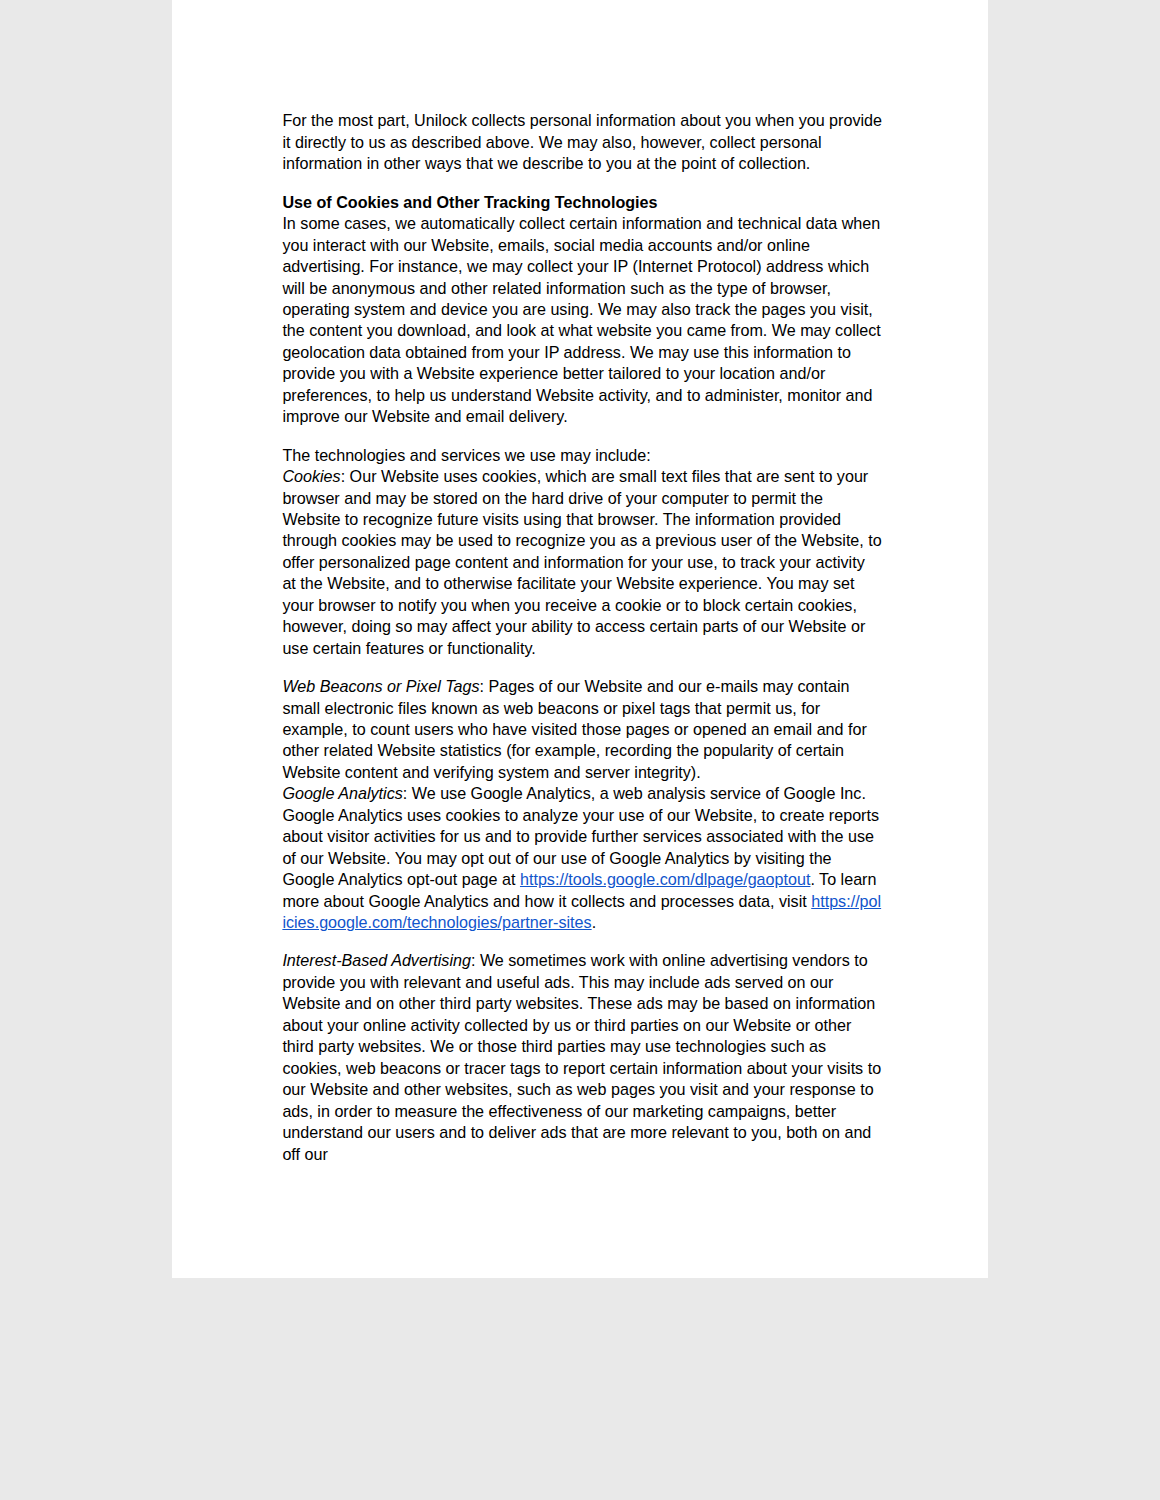For the most part, Unilock collects personal information about you when you provide it directly to us as described above. We may also, however, collect personal information in other ways that we describe to you at the point of collection.
Use of Cookies and Other Tracking Technologies
In some cases, we automatically collect certain information and technical data when you interact with our Website, emails, social media accounts and/or online advertising. For instance, we may collect your IP (Internet Protocol) address which will be anonymous and other related information such as the type of browser, operating system and device you are using. We may also track the pages you visit, the content you download, and look at what website you came from. We may collect geolocation data obtained from your IP address. We may use this information to provide you with a Website experience better tailored to your location and/or preferences, to help us understand Website activity, and to administer, monitor and improve our Website and email delivery.
The technologies and services we use may include:
Cookies: Our Website uses cookies, which are small text files that are sent to your browser and may be stored on the hard drive of your computer to permit the Website to recognize future visits using that browser. The information provided through cookies may be used to recognize you as a previous user of the Website, to offer personalized page content and information for your use, to track your activity at the Website, and to otherwise facilitate your Website experience. You may set your browser to notify you when you receive a cookie or to block certain cookies, however, doing so may affect your ability to access certain parts of our Website or use certain features or functionality.
Web Beacons or Pixel Tags: Pages of our Website and our e-mails may contain small electronic files known as web beacons or pixel tags that permit us, for example, to count users who have visited those pages or opened an email and for other related Website statistics (for example, recording the popularity of certain Website content and verifying system and server integrity).
Google Analytics: We use Google Analytics, a web analysis service of Google Inc. Google Analytics uses cookies to analyze your use of our Website, to create reports about visitor activities for us and to provide further services associated with the use of our Website. You may opt out of our use of Google Analytics by visiting the Google Analytics opt-out page at https://tools.google.com/dlpage/gaoptout. To learn more about Google Analytics and how it collects and processes data, visit https://policies.google.com/technologies/partner-sites.
Interest-Based Advertising: We sometimes work with online advertising vendors to provide you with relevant and useful ads. This may include ads served on our Website and on other third party websites. These ads may be based on information about your online activity collected by us or third parties on our Website or other third party websites. We or those third parties may use technologies such as cookies, web beacons or tracer tags to report certain information about your visits to our Website and other websites, such as web pages you visit and your response to ads, in order to measure the effectiveness of our marketing campaigns, better understand our users and to deliver ads that are more relevant to you, both on and off our